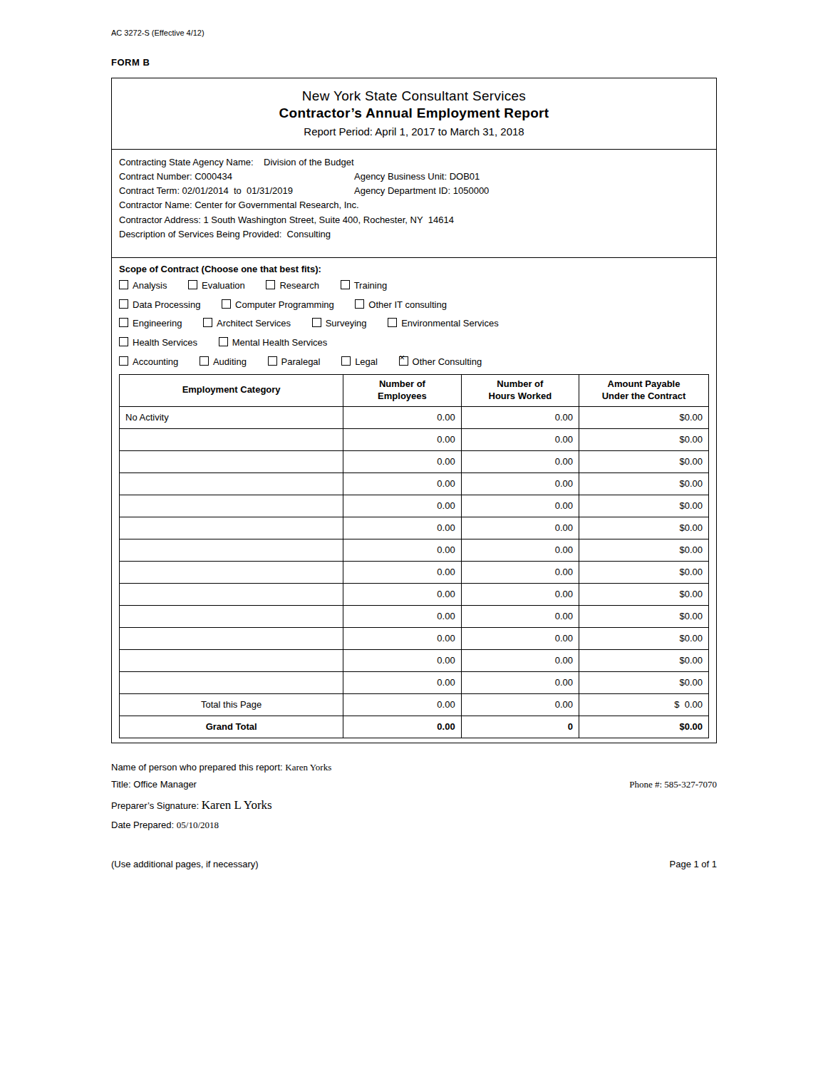AC 3272-S (Effective 4/12)
FORM B
New York State Consultant Services
Contractor’s Annual Employment Report
Report Period: April 1, 2017 to March 31, 2018
Contracting State Agency Name: Division of the Budget
Contract Number: C000434 Agency Business Unit: DOB01
Contract Term: 02/01/2014 to 01/31/2019 Agency Department ID: 1050000
Contractor Name: Center for Governmental Research, Inc.
Contractor Address: 1 South Washington Street, Suite 400, Rochester, NY 14614
Description of Services Being Provided: Consulting
Scope of Contract (Choose one that best fits):
Analysis Evaluation Research Training
Data Processing Computer Programming Other IT consulting
Engineering Architect Services Surveying Environmental Services
Health Services Mental Health Services
Accounting Auditing Paralegal Legal Other Consulting
| Employment Category | Number of Employees | Number of Hours Worked | Amount Payable Under the Contract |
| --- | --- | --- | --- |
| No Activity | 0.00 | 0.00 | $0.00 |
| | 0.00 | 0.00 | $0.00 |
| | 0.00 | 0.00 | $0.00 |
| | 0.00 | 0.00 | $0.00 |
| | 0.00 | 0.00 | $0.00 |
| | 0.00 | 0.00 | $0.00 |
| | 0.00 | 0.00 | $0.00 |
| | 0.00 | 0.00 | $0.00 |
| | 0.00 | 0.00 | $0.00 |
| | 0.00 | 0.00 | $0.00 |
| | 0.00 | 0.00 | $0.00 |
| | 0.00 | 0.00 | $0.00 |
| | 0.00 | 0.00 | $0.00 |
| Total this Page | 0.00 | 0.00 | $ 0.00 |
| Grand Total | 0.00 | 0 | $0.00 |
Name of person who prepared this report: Karen Yorks
Phone #: 585-327-7070 Title: Office Manager
Preparer’s Signature: Karen L Yorks
Date Prepared: 05/10/2018
Page 1 of 1 (Use additional pages, if necessary)